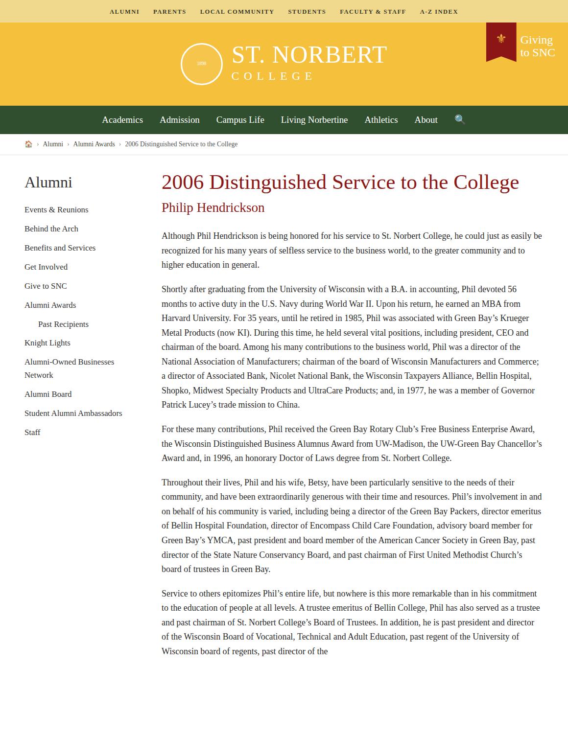ALUMNI
PARENTS
LOCAL COMMUNITY
STUDENTS
FACULTY & STAFF
A-Z INDEX
1898 ST. NORBERT
COLLEGE
⚜
Giving
to SNC
Academics
Admission
Campus Life
Living Norbertine
Athletics
About
🔍
🏠
Alumni
Alumni Awards
2006 Distinguished Service to the College
Alumni
Events & Reunions
Behind the Arch
Benefits and Services
Get Involved
Give to SNC
Alumni Awards
Past Recipients
Knight Lights
Alumni-Owned Businesses Network
Alumni Board
Student Alumni Ambassadors
Staff
2006 Distinguished Service to the College
Philip Hendrickson
Although Phil Hendrickson is being honored for his service to St. Norbert College, he could just as easily be recognized for his many years of selfless service to the business world, to the greater community and to higher education in general.
Shortly after graduating from the University of Wisconsin with a B.A. in accounting, Phil devoted 56 months to active duty in the U.S. Navy during World War II. Upon his return, he earned an MBA from Harvard University. For 35 years, until he retired in 1985, Phil was associated with Green Bay’s Krueger Metal Products (now KI). During this time, he held several vital positions, including president, CEO and chairman of the board. Among his many contributions to the business world, Phil was a director of the National Association of Manufacturers; chairman of the board of Wisconsin Manufacturers and Commerce; a director of Associated Bank, Nicolet National Bank, the Wisconsin Taxpayers Alliance, Bellin Hospital, Shopko, Midwest Specialty Products and UltraCare Products; and, in 1977, he was a member of Governor Patrick Lucey’s trade mission to China.
For these many contributions, Phil received the Green Bay Rotary Club’s Free Business Enterprise Award, the Wisconsin Distinguished Business Alumnus Award from UW-Madison, the UW-Green Bay Chancellor’s Award and, in 1996, an honorary Doctor of Laws degree from St. Norbert College.
Throughout their lives, Phil and his wife, Betsy, have been particularly sensitive to the needs of their community, and have been extraordinarily generous with their time and resources. Phil’s involvement in and on behalf of his community is varied, including being a director of the Green Bay Packers, director emeritus of Bellin Hospital Foundation, director of Encompass Child Care Foundation, advisory board member for Green Bay’s YMCA, past president and board member of the American Cancer Society in Green Bay, past director of the State Nature Conservancy Board, and past chairman of First United Methodist Church’s board of trustees in Green Bay.
Service to others epitomizes Phil’s entire life, but nowhere is this more remarkable than in his commitment to the education of people at all levels. A trustee emeritus of Bellin College, Phil has also served as a trustee and past chairman of St. Norbert College’s Board of Trustees. In addition, he is past president and director of the Wisconsin Board of Vocational, Technical and Adult Education, past regent of the University of Wisconsin board of regents, past director of the